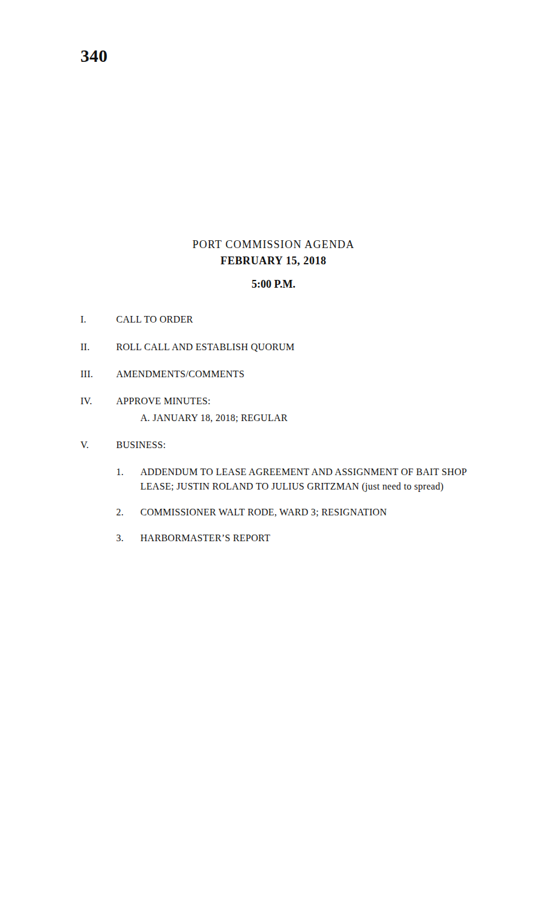340
PORT COMMISSION AGENDA
FEBRUARY 15, 2018
5:00 P.M.
I. CALL TO ORDER
II. ROLL CALL AND ESTABLISH QUORUM
III. AMENDMENTS/COMMENTS
IV. APPROVE MINUTES:
A. JANUARY 18, 2018; REGULAR
V. BUSINESS:
1. ADDENDUM TO LEASE AGREEMENT AND ASSIGNMENT OF BAIT SHOP LEASE; JUSTIN ROLAND TO JULIUS GRITZMAN (just need to spread)
2. COMMISSIONER WALT RODE, WARD 3; RESIGNATION
3. HARBORMASTER’S REPORT